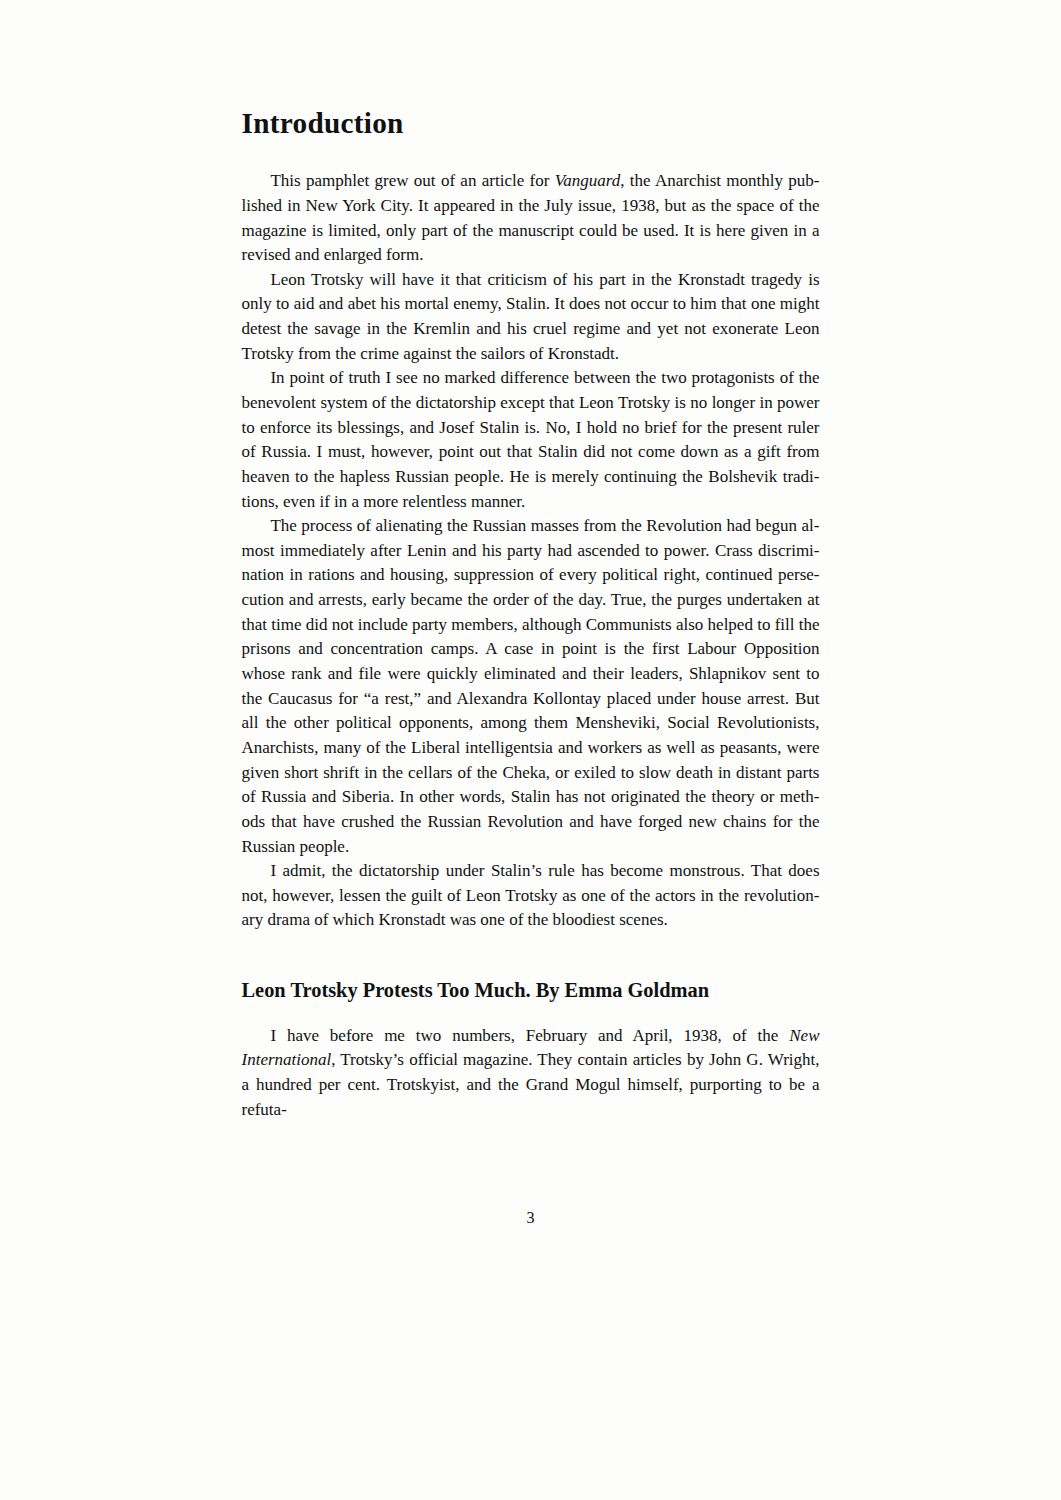Introduction
This pamphlet grew out of an article for Vanguard, the Anarchist monthly published in New York City. It appeared in the July issue, 1938, but as the space of the magazine is limited, only part of the manuscript could be used. It is here given in a revised and enlarged form.
Leon Trotsky will have it that criticism of his part in the Kronstadt tragedy is only to aid and abet his mortal enemy, Stalin. It does not occur to him that one might detest the savage in the Kremlin and his cruel regime and yet not exonerate Leon Trotsky from the crime against the sailors of Kronstadt.
In point of truth I see no marked difference between the two protagonists of the benevolent system of the dictatorship except that Leon Trotsky is no longer in power to enforce its blessings, and Josef Stalin is. No, I hold no brief for the present ruler of Russia. I must, however, point out that Stalin did not come down as a gift from heaven to the hapless Russian people. He is merely continuing the Bolshevik traditions, even if in a more relentless manner.
The process of alienating the Russian masses from the Revolution had begun almost immediately after Lenin and his party had ascended to power. Crass discrimination in rations and housing, suppression of every political right, continued persecution and arrests, early became the order of the day. True, the purges undertaken at that time did not include party members, although Communists also helped to fill the prisons and concentration camps. A case in point is the first Labour Opposition whose rank and file were quickly eliminated and their leaders, Shlapnikov sent to the Caucasus for “a rest,” and Alexandra Kollontay placed under house arrest. But all the other political opponents, among them Mensheviki, Social Revolutionists, Anarchists, many of the Liberal intelligentsia and workers as well as peasants, were given short shrift in the cellars of the Cheka, or exiled to slow death in distant parts of Russia and Siberia. In other words, Stalin has not originated the theory or methods that have crushed the Russian Revolution and have forged new chains for the Russian people.
I admit, the dictatorship under Stalin’s rule has become monstrous. That does not, however, lessen the guilt of Leon Trotsky as one of the actors in the revolutionary drama of which Kronstadt was one of the bloodiest scenes.
Leon Trotsky Protests Too Much. By Emma Goldman
I have before me two numbers, February and April, 1938, of the New International, Trotsky’s official magazine. They contain articles by John G. Wright, a hundred per cent. Trotskyist, and the Grand Mogul himself, purporting to be a refuta-
3